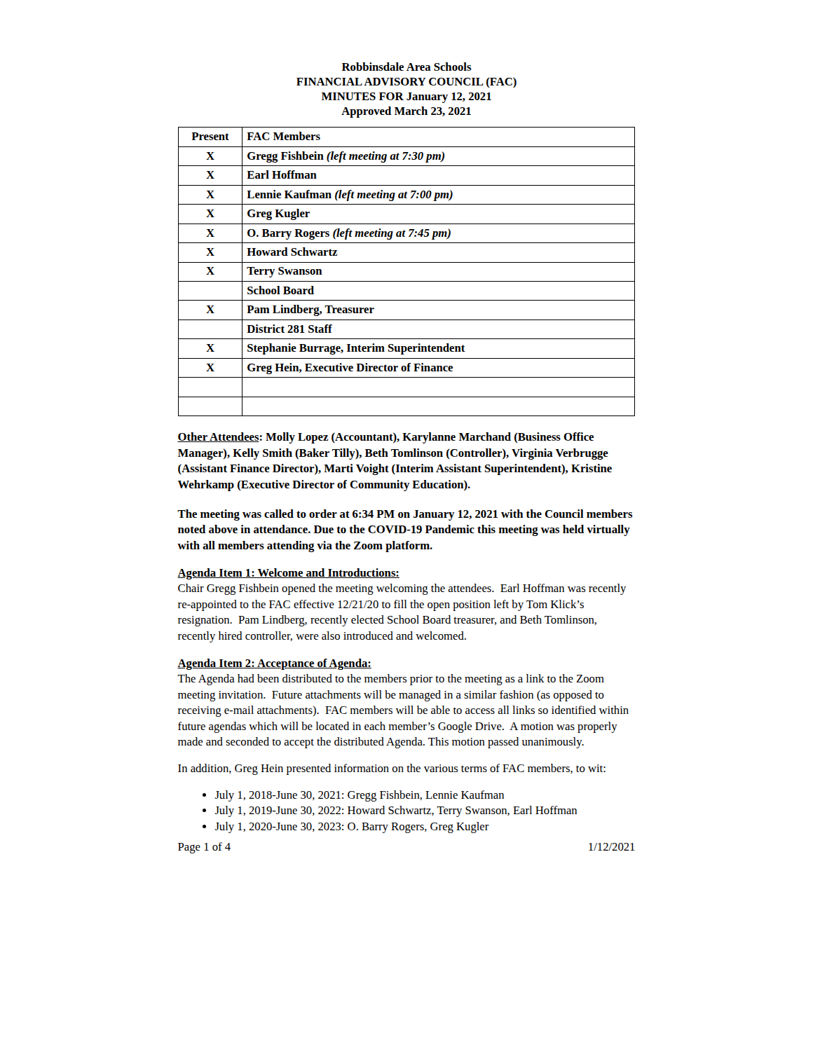Robbinsdale Area Schools
FINANCIAL ADVISORY COUNCIL (FAC)
MINUTES FOR January 12, 2021
Approved March 23, 2021
| Present | FAC Members |
| X | Gregg Fishbein (left meeting at 7:30 pm) |
| X | Earl Hoffman |
| X | Lennie Kaufman (left meeting at 7:00 pm) |
| X | Greg Kugler |
| X | O. Barry Rogers (left meeting at 7:45 pm) |
| X | Howard Schwartz |
| X | Terry Swanson |
| | School Board |
| X | Pam Lindberg, Treasurer |
| | District 281 Staff |
| X | Stephanie Burrage, Interim Superintendent |
| X | Greg Hein, Executive Director of Finance |
Other Attendees: Molly Lopez (Accountant), Karylanne Marchand (Business Office Manager), Kelly Smith (Baker Tilly), Beth Tomlinson (Controller), Virginia Verbrugge (Assistant Finance Director), Marti Voight (Interim Assistant Superintendent), Kristine Wehrkamp (Executive Director of Community Education).
The meeting was called to order at 6:34 PM on January 12, 2021 with the Council members noted above in attendance. Due to the COVID-19 Pandemic this meeting was held virtually with all members attending via the Zoom platform.
Agenda Item 1: Welcome and Introductions:
Chair Gregg Fishbein opened the meeting welcoming the attendees. Earl Hoffman was recently re-appointed to the FAC effective 12/21/20 to fill the open position left by Tom Klick’s resignation. Pam Lindberg, recently elected School Board treasurer, and Beth Tomlinson, recently hired controller, were also introduced and welcomed.
Agenda Item 2: Acceptance of Agenda:
The Agenda had been distributed to the members prior to the meeting as a link to the Zoom meeting invitation. Future attachments will be managed in a similar fashion (as opposed to receiving e-mail attachments). FAC members will be able to access all links so identified within future agendas which will be located in each member’s Google Drive. A motion was properly made and seconded to accept the distributed Agenda. This motion passed unanimously.
In addition, Greg Hein presented information on the various terms of FAC members, to wit:
July 1, 2018-June 30, 2021: Gregg Fishbein, Lennie Kaufman
July 1, 2019-June 30, 2022: Howard Schwartz, Terry Swanson, Earl Hoffman
July 1, 2020-June 30, 2023: O. Barry Rogers, Greg Kugler
Page 1 of 4 1/12/2021